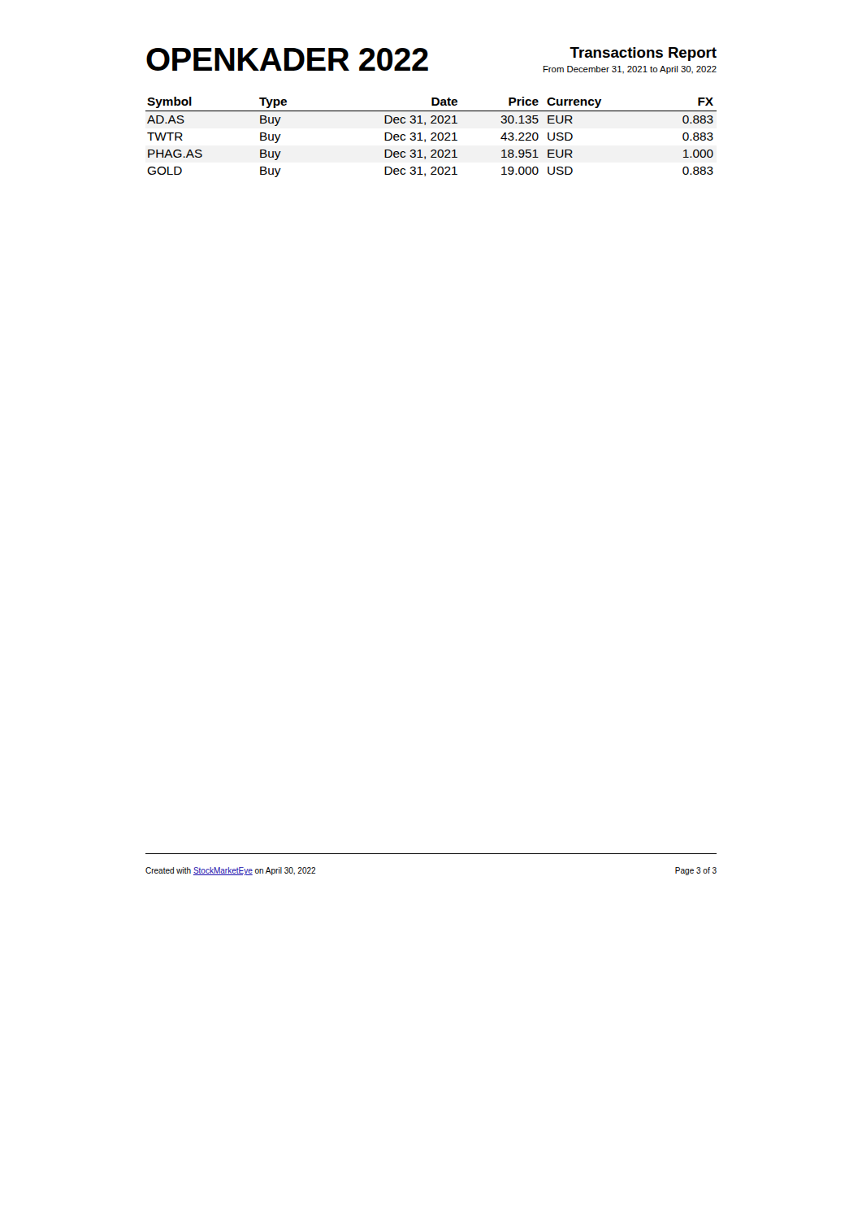OPENKADER 2022
Transactions Report
From December 31, 2021 to April 30, 2022
| Symbol | Type | Date | Price | Currency | FX |
| --- | --- | --- | --- | --- | --- |
| AD.AS | Buy | Dec 31, 2021 | 30.135 | EUR | 0.883 |
| TWTR | Buy | Dec 31, 2021 | 43.220 | USD | 0.883 |
| PHAG.AS | Buy | Dec 31, 2021 | 18.951 | EUR | 1.000 |
| GOLD | Buy | Dec 31, 2021 | 19.000 | USD | 0.883 |
Created with StockMarketEye on April 30, 2022
Page 3 of 3